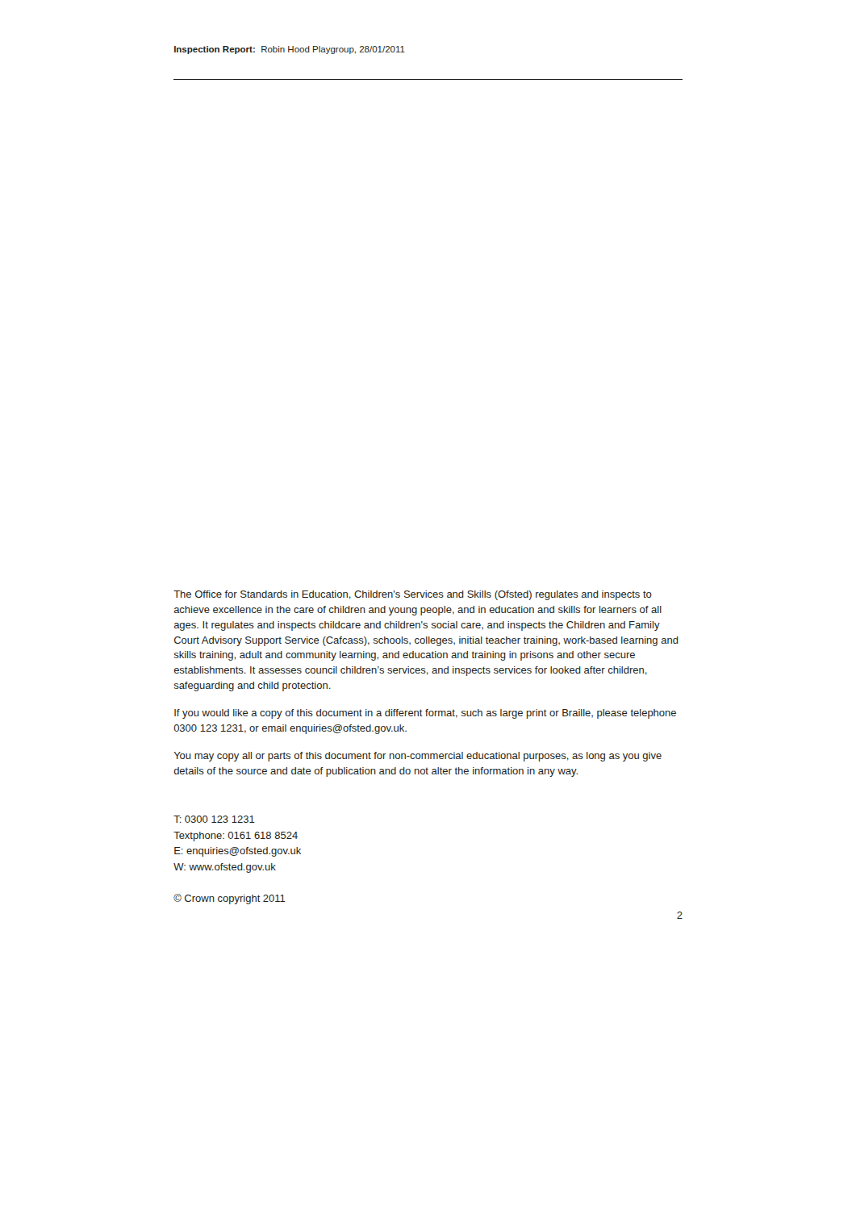Inspection Report: Robin Hood Playgroup, 28/01/2011
The Office for Standards in Education, Children's Services and Skills (Ofsted) regulates and inspects to achieve excellence in the care of children and young people, and in education and skills for learners of all ages. It regulates and inspects childcare and children's social care, and inspects the Children and Family Court Advisory Support Service (Cafcass), schools, colleges, initial teacher training, work-based learning and skills training, adult and community learning, and education and training in prisons and other secure establishments. It assesses council children’s services, and inspects services for looked after children, safeguarding and child protection.
If you would like a copy of this document in a different format, such as large print or Braille, please telephone 0300 123 1231, or email enquiries@ofsted.gov.uk.
You may copy all or parts of this document for non-commercial educational purposes, as long as you give details of the source and date of publication and do not alter the information in any way.
T: 0300 123 1231
Textphone: 0161 618 8524
E: enquiries@ofsted.gov.uk
W: www.ofsted.gov.uk
© Crown copyright 2011
2